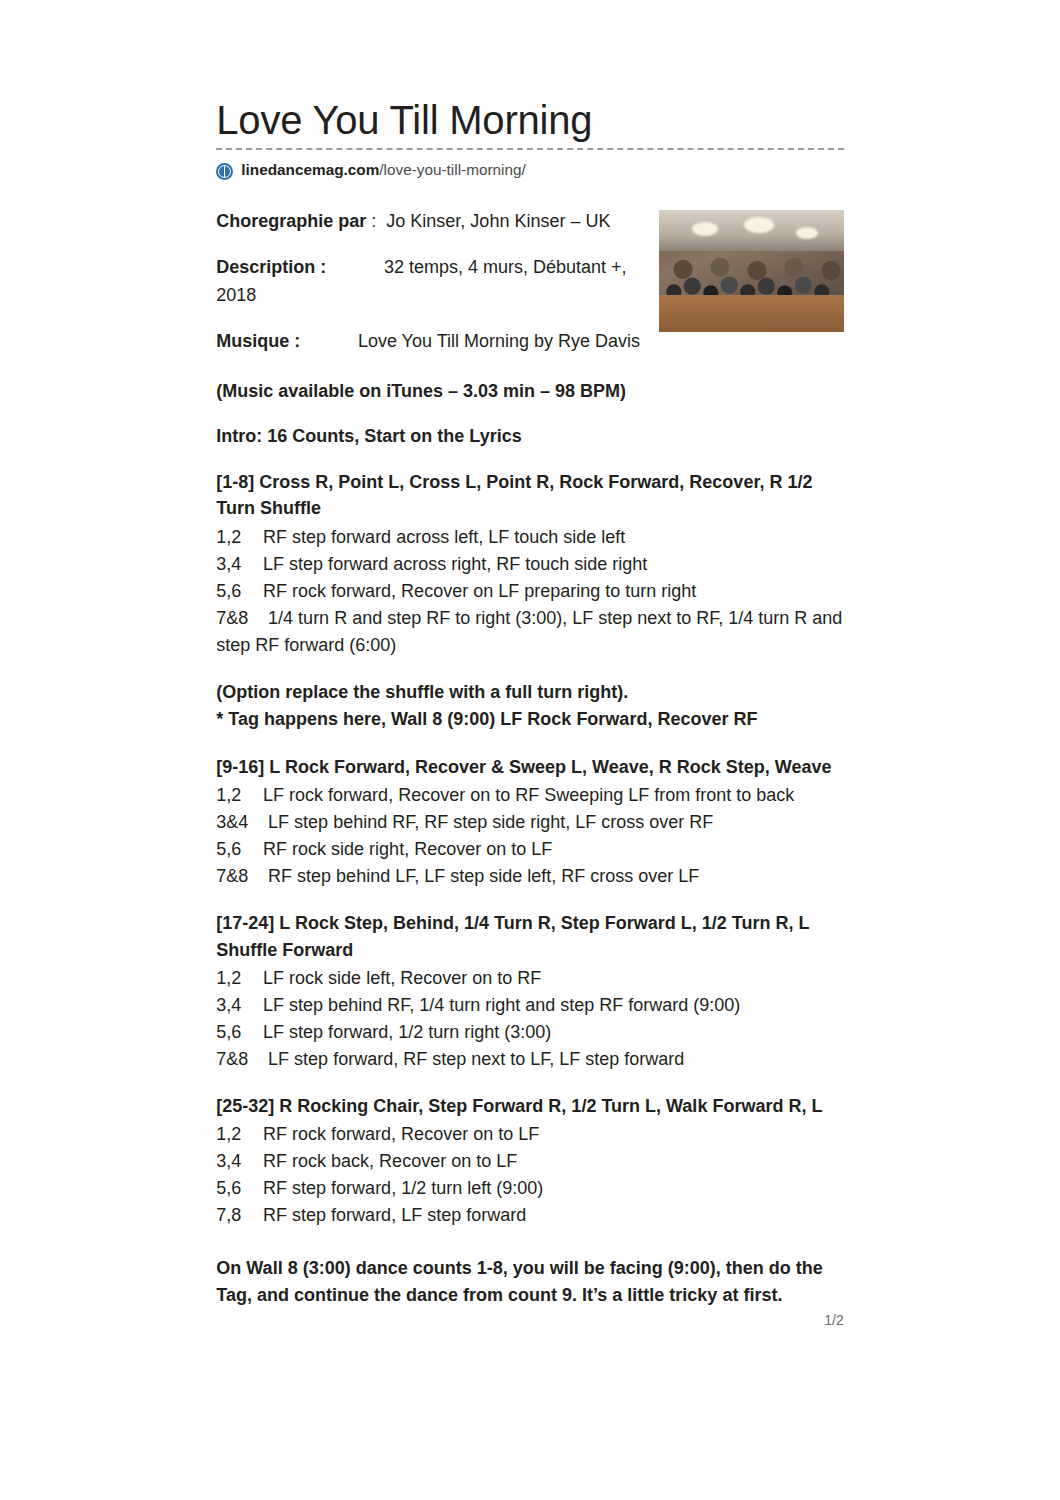Love You Till Morning
linedancemag.com/love-you-till-morning/
Choregraphie par : Jo Kinser, John Kinser – UK
Description : 32 temps, 4 murs, Débutant +, 2018
Musique : Love You Till Morning by Rye Davis
(Music available on iTunes – 3.03 min – 98 BPM)
Intro: 16 Counts, Start on the Lyrics
[1-8] Cross R, Point L, Cross L, Point R, Rock Forward, Recover, R 1/2 Turn Shuffle
1,2 RF step forward across left, LF touch side left
3,4 LF step forward across right, RF touch side right
5,6 RF rock forward, Recover on LF preparing to turn right
7&8 1/4 turn R and step RF to right (3:00), LF step next to RF, 1/4 turn R and step RF forward (6:00)
(Option replace the shuffle with a full turn right).
* Tag happens here, Wall 8 (9:00) LF Rock Forward, Recover RF
[9-16] L Rock Forward, Recover & Sweep L, Weave, R Rock Step, Weave
1,2 LF rock forward, Recover on to RF Sweeping LF from front to back
3&4 LF step behind RF, RF step side right, LF cross over RF
5,6 RF rock side right, Recover on to LF
7&8 RF step behind LF, LF step side left, RF cross over LF
[17-24] L Rock Step, Behind, 1/4 Turn R, Step Forward L, 1/2 Turn R, L Shuffle Forward
1,2 LF rock side left, Recover on to RF
3,4 LF step behind RF, 1/4 turn right and step RF forward (9:00)
5,6 LF step forward, 1/2 turn right (3:00)
7&8 LF step forward, RF step next to LF, LF step forward
[25-32] R Rocking Chair, Step Forward R, 1/2 Turn L, Walk Forward R, L
1,2 RF rock forward, Recover on to LF
3,4 RF rock back, Recover on to LF
5,6 RF step forward, 1/2 turn left (9:00)
7,8 RF step forward, LF step forward
On Wall 8 (3:00) dance counts 1-8, you will be facing (9:00), then do the Tag, and continue the dance from count 9. It’s a little tricky at first.
1/2